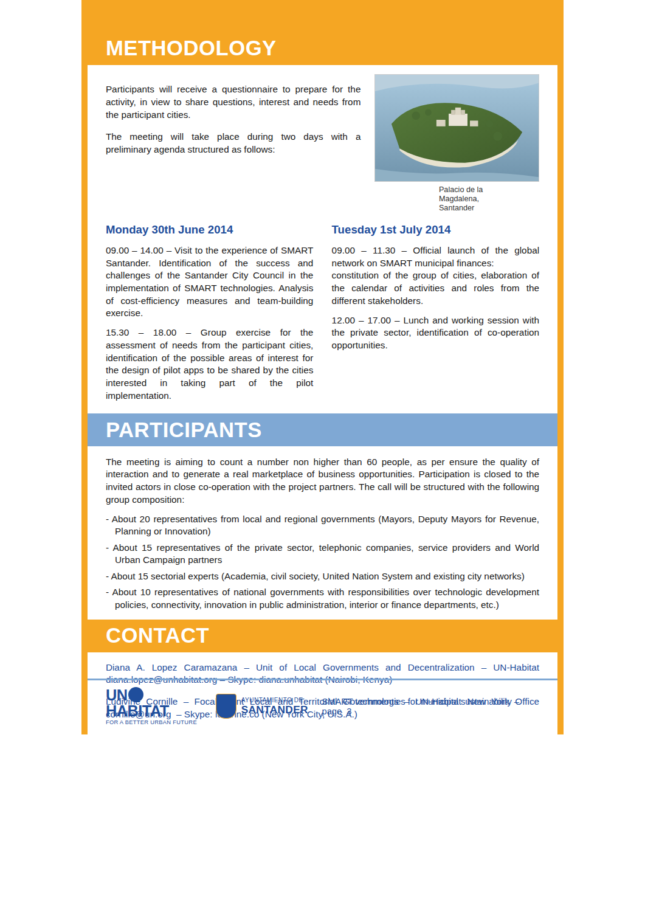METHODOLOGY
Participants will receive a questionnaire to prepare for the activity, in view to share questions, interest and needs from the participant cities.
The meeting will take place during two days with a preliminary agenda structured as follows:
Palacio de la
Magdalena,
Santander
Monday 30th June 2014
09.00 – 14.00 – Visit to the experience of SMART Santander. Identification of the success and challenges of the Santander City Council in the implementation of SMART technologies. Analysis of cost-efficiency measures and team-building exercise.
15.30 – 18.00 – Group exercise for the assessment of needs from the participant cities, identification of the possible areas of interest for the design of pilot apps to be shared by the cities interested in taking part of the pilot implementation.
Tuesday 1st July 2014
09.00 – 11.30 – Official launch of the global network on SMART municipal finances:
constitution of the group of cities, elaboration of the calendar of activities and roles from the different stakeholders.
12.00 – 17.00 – Lunch and working session with the private sector, identification of co-operation opportunities.
PARTICIPANTS
The meeting is aiming to count a number non higher than 60 people, as per ensure the quality of interaction and to generate a real marketplace of business opportunities. Participation is closed to the invited actors in close co-operation with the project partners. The call will be structured with the following group composition:
- About 20 representatives from local and regional governments (Mayors, Deputy Mayors for Revenue, Planning or Innovation)
- About 15 representatives of the private sector, telephonic companies, service providers and World Urban Campaign partners
- About 15 sectorial experts (Academia, civil society, United Nation System and existing city networks)
- About 10 representatives of national governments with responsibilities over technologic development policies, connectivity, innovation in public administration, interior or finance departments, etc.)
CONTACT
Diana A. Lopez Caramazana – Unit of Local Governments and Decentralization – UN-Habitat diana.lopez@unhabitat.org – Skype: diana.unhabitat (Nairobi, Kenya)
Ludivine Cornille – Focal Point Local and Territorial Governments – UN-Habitat New York Office cornille@un.org – Skype: ludivine.co (New York City, U.S.A.)
UN HABITAT FOR A BETTER URBAN FUTURE
AYUNTAMIENTO DE
SANTANDER
SMART technologies for municipal sustainability – page 3